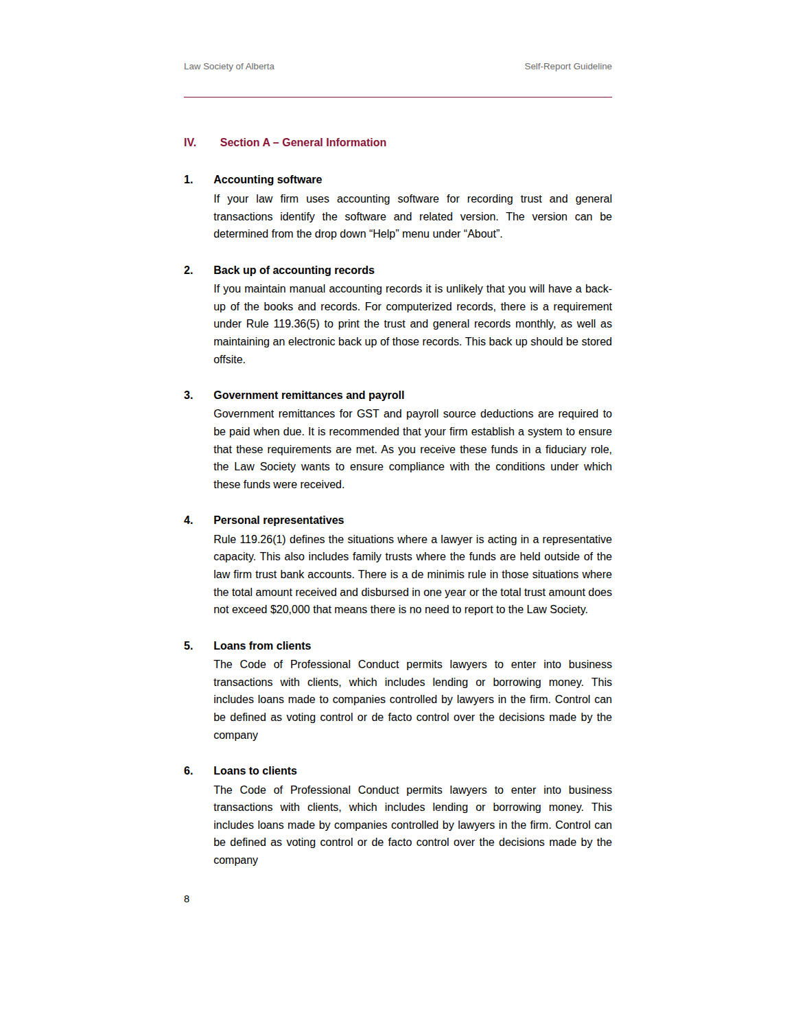Law Society of Alberta Self-Report Guideline
IV. Section A – General Information
Accounting software
If your law firm uses accounting software for recording trust and general transactions identify the software and related version. The version can be determined from the drop down “Help” menu under “About”.
Back up of accounting records
If you maintain manual accounting records it is unlikely that you will have a back-up of the books and records. For computerized records, there is a requirement under Rule 119.36(5) to print the trust and general records monthly, as well as maintaining an electronic back up of those records. This back up should be stored offsite.
Government remittances and payroll
Government remittances for GST and payroll source deductions are required to be paid when due. It is recommended that your firm establish a system to ensure that these requirements are met. As you receive these funds in a fiduciary role, the Law Society wants to ensure compliance with the conditions under which these funds were received.
Personal representatives
Rule 119.26(1) defines the situations where a lawyer is acting in a representative capacity. This also includes family trusts where the funds are held outside of the law firm trust bank accounts. There is a de minimis rule in those situations where the total amount received and disbursed in one year or the total trust amount does not exceed $20,000 that means there is no need to report to the Law Society.
Loans from clients
The Code of Professional Conduct permits lawyers to enter into business transactions with clients, which includes lending or borrowing money. This includes loans made to companies controlled by lawyers in the firm. Control can be defined as voting control or de facto control over the decisions made by the company
Loans to clients
The Code of Professional Conduct permits lawyers to enter into business transactions with clients, which includes lending or borrowing money. This includes loans made by companies controlled by lawyers in the firm. Control can be defined as voting control or de facto control over the decisions made by the company
8